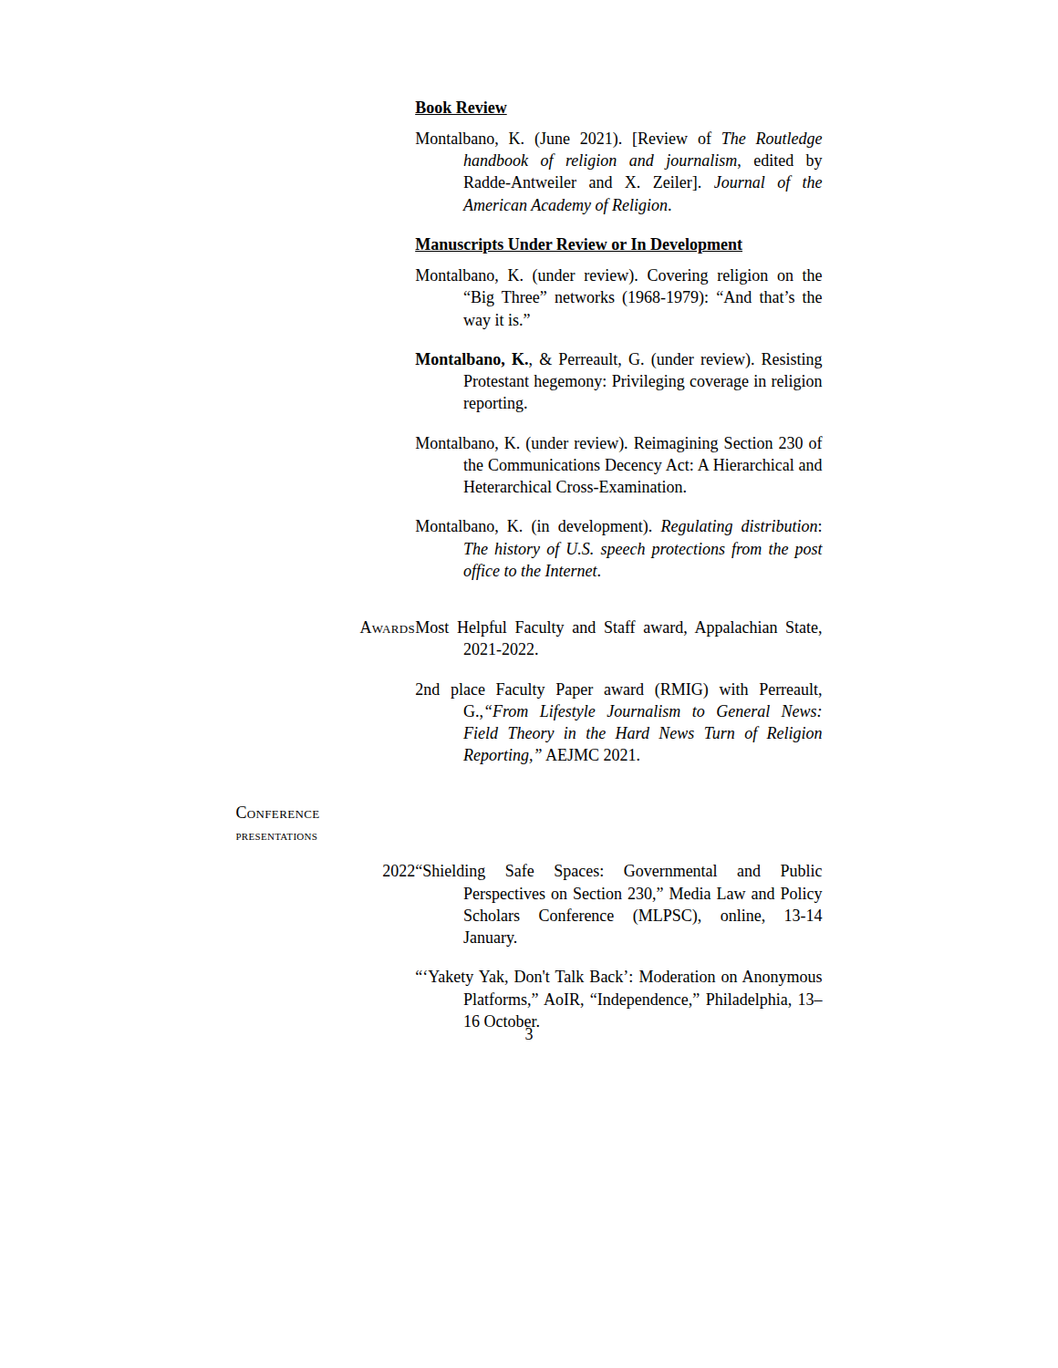| | Book Review Montalbano, K. (June 2021). [Review of The Routledge handbook of religion and journalism , edited by Radde-Antweiler and X. Zeiler]. Journal of the American Academy of Religion . Manuscripts Under Review or In Development Montalbano, K. (under review). Covering religion on the “Big Three” networks (1968-1979): “And that’s the way it is.” Montalbano, K. , & Perreault, G. (under review). Resisting Protestant hegemony: Privileging coverage in religion reporting. Montalbano, K. (under review). Reimagining Section 230 of the Communications Decency Act: A Hierarchical and Heterarchical Cross-Examination. Montalbano, K. (in development). Regulating distribution : The history of U.S. speech protections from the post office to the Internet . |
| Awards | Most Helpful Faculty and Staff award, Appalachian State, 2021-2022. 2nd place Faculty Paper award (RMIG) with Perreault, G., “From Lifestyle Journalism to General News: Field Theory in the Hard News Turn of Religion Reporting,” AEJMC 2021. |
| Conference presentations | |
| 2022 | “Shielding Safe Spaces: Governmental and Public Perspectives on Section 230,” Media Law and Policy Scholars Conference (MLPSC), online, 13-14 January. “‘Yakety Yak, Don't Talk Back’: Moderation on Anonymous Platforms,” AoIR, “Independence,” Philadelphia, 13–16 October. |
3